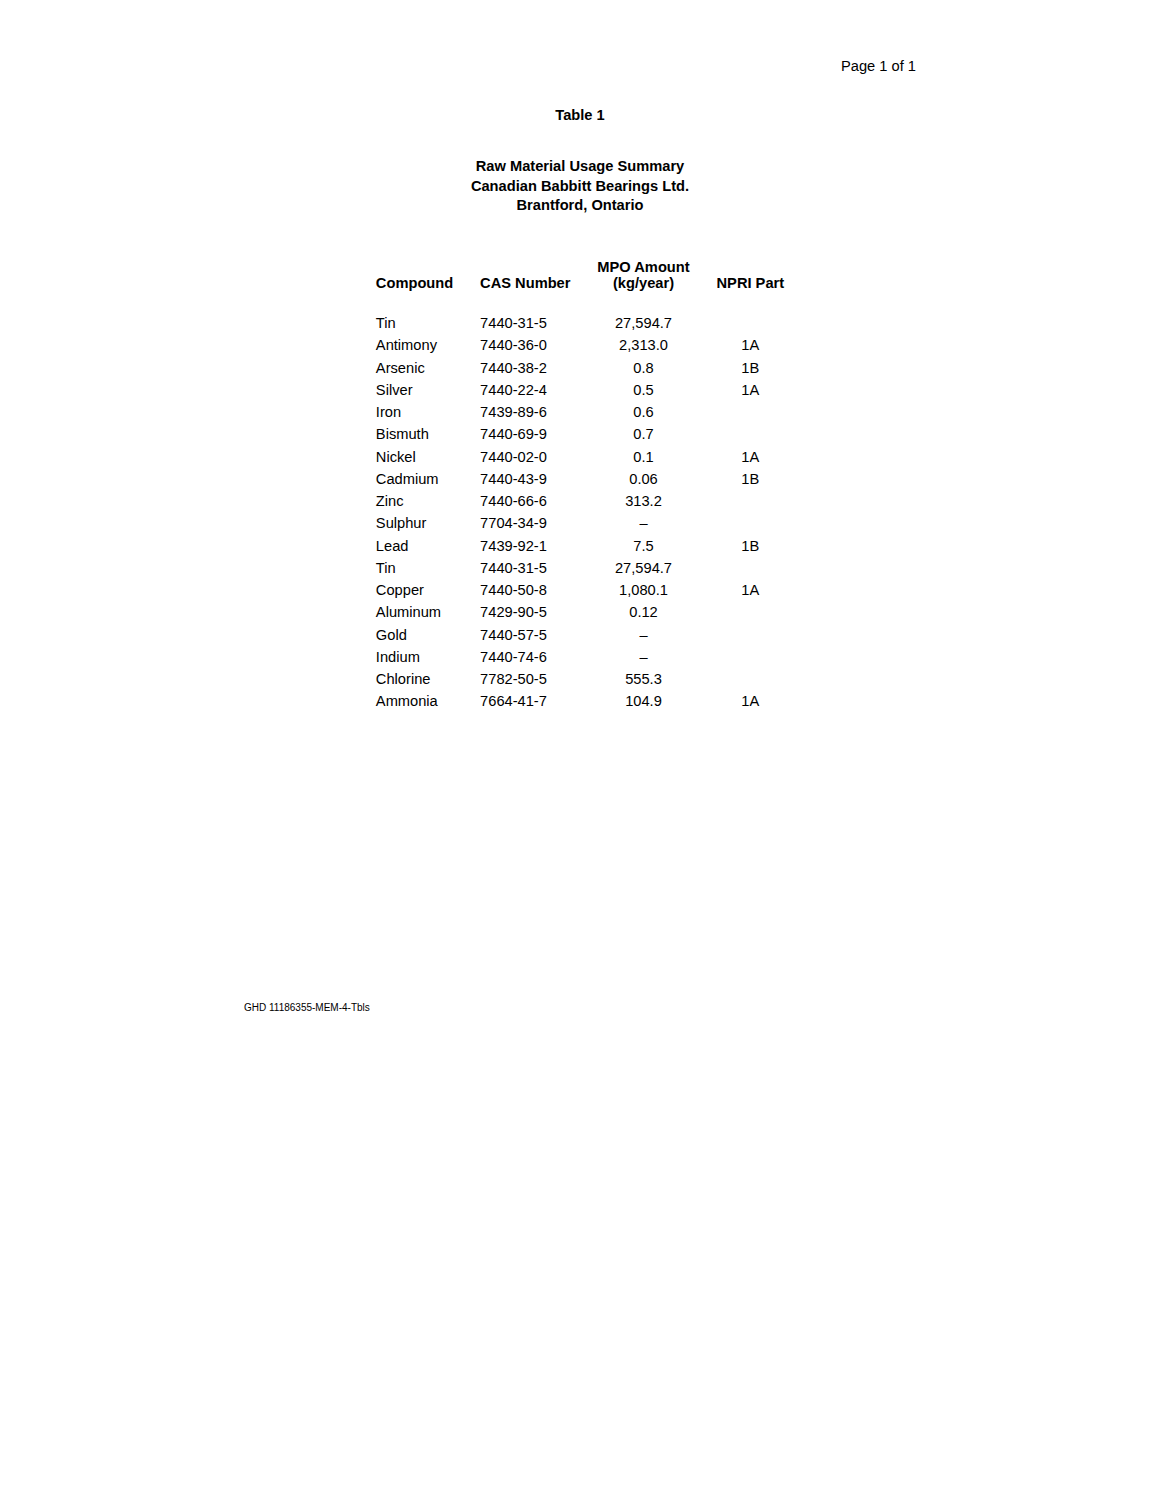Page 1 of 1
Table 1
Raw Material Usage Summary
Canadian Babbitt Bearings Ltd.
Brantford, Ontario
| Compound | CAS Number | MPO Amount (kg/year) | NPRI Part |
| --- | --- | --- | --- |
| Tin | 7440-31-5 | 27,594.7 | |
| Antimony | 7440-36-0 | 2,313.0 | 1A |
| Arsenic | 7440-38-2 | 0.8 | 1B |
| Silver | 7440-22-4 | 0.5 | 1A |
| Iron | 7439-89-6 | 0.6 | |
| Bismuth | 7440-69-9 | 0.7 | |
| Nickel | 7440-02-0 | 0.1 | 1A |
| Cadmium | 7440-43-9 | 0.06 | 1B |
| Zinc | 7440-66-6 | 313.2 | |
| Sulphur | 7704-34-9 | – | |
| Lead | 7439-92-1 | 7.5 | 1B |
| Tin | 7440-31-5 | 27,594.7 | |
| Copper | 7440-50-8 | 1,080.1 | 1A |
| Aluminum | 7429-90-5 | 0.12 | |
| Gold | 7440-57-5 | – | |
| Indium | 7440-74-6 | – | |
| Chlorine | 7782-50-5 | 555.3 | |
| Ammonia | 7664-41-7 | 104.9 | 1A |
GHD 11186355-MEM-4-Tbls